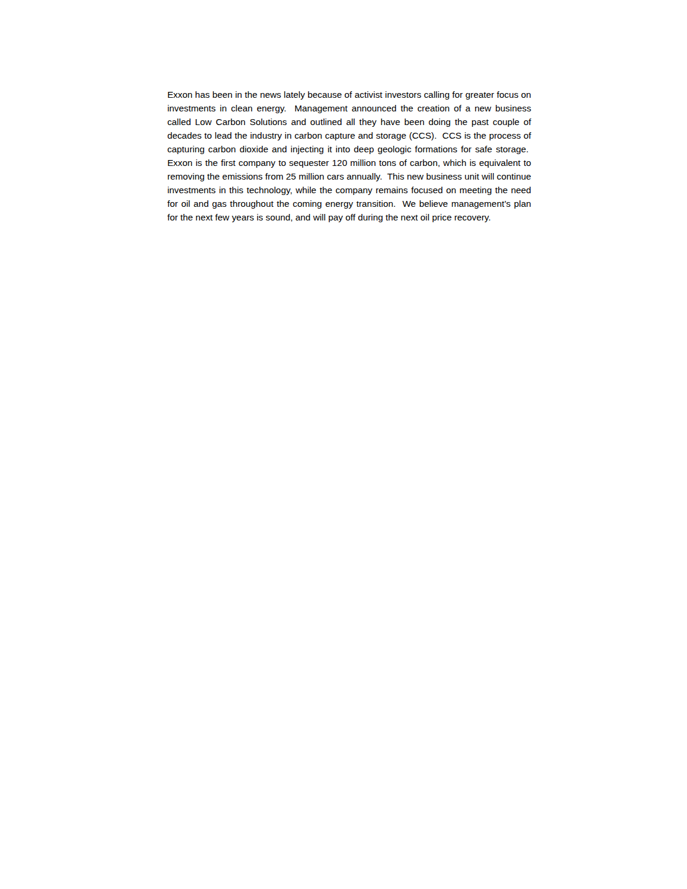Exxon has been in the news lately because of activist investors calling for greater focus on investments in clean energy. Management announced the creation of a new business called Low Carbon Solutions and outlined all they have been doing the past couple of decades to lead the industry in carbon capture and storage (CCS). CCS is the process of capturing carbon dioxide and injecting it into deep geologic formations for safe storage. Exxon is the first company to sequester 120 million tons of carbon, which is equivalent to removing the emissions from 25 million cars annually. This new business unit will continue investments in this technology, while the company remains focused on meeting the need for oil and gas throughout the coming energy transition. We believe management’s plan for the next few years is sound, and will pay off during the next oil price recovery.